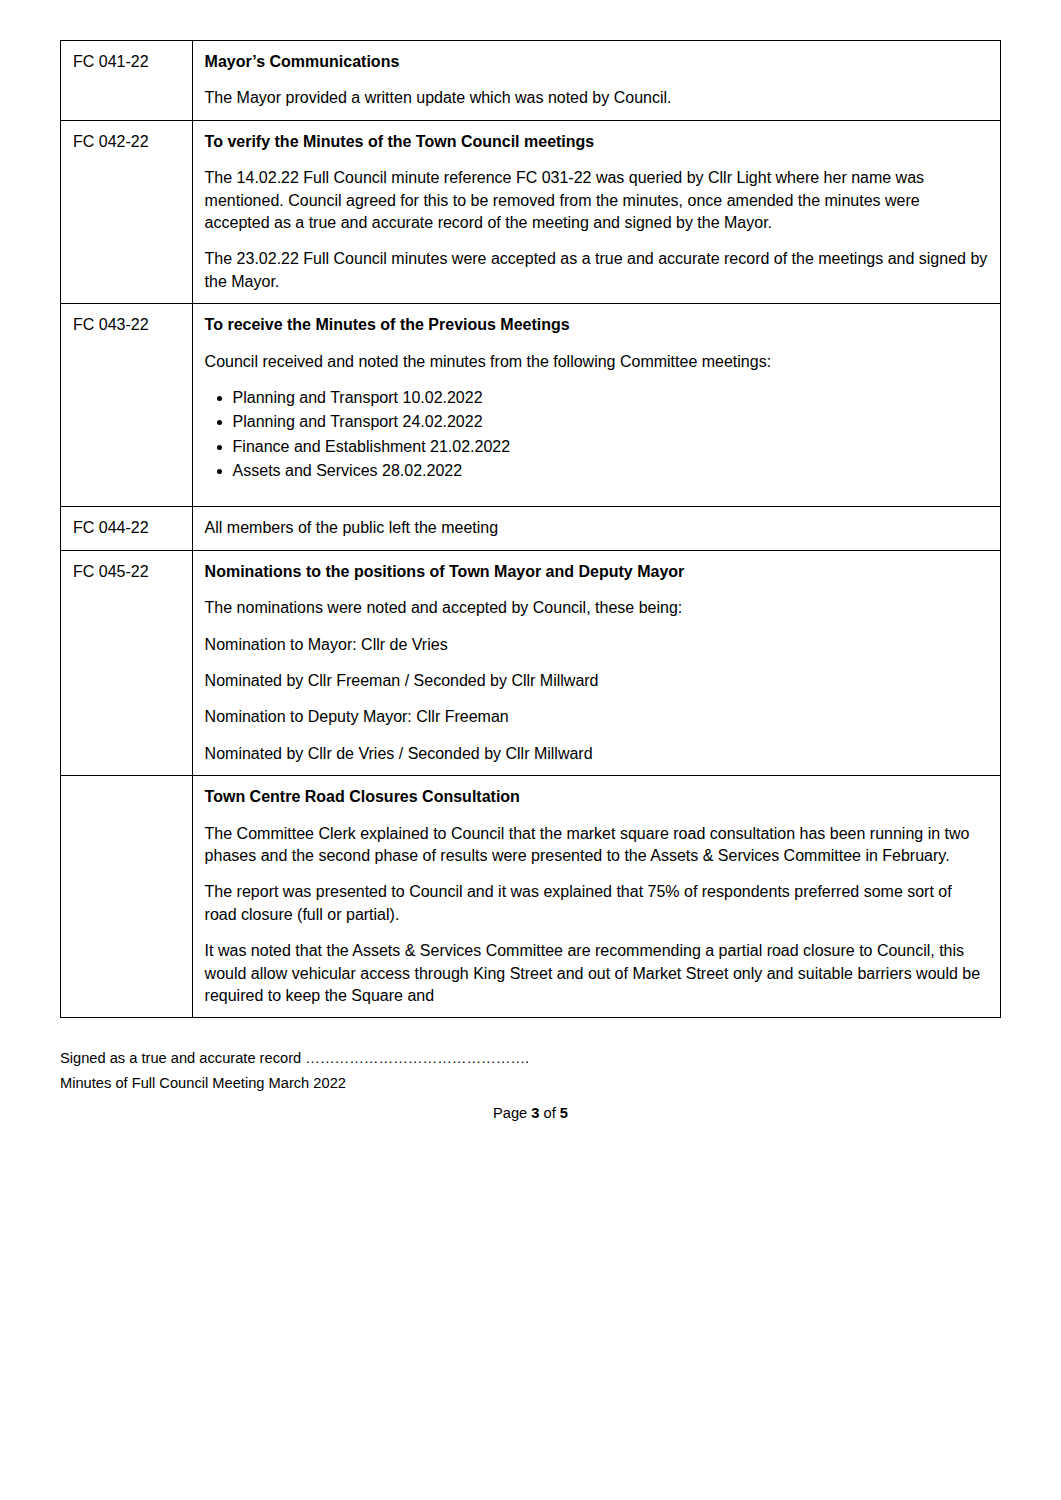| FC 041-22 | Mayor’s Communications The Mayor provided a written update which was noted by Council. |
| FC 042-22 | To verify the Minutes of the Town Council meetings The 14.02.22 Full Council minute reference FC 031-22 was queried by Cllr Light where her name was mentioned. Council agreed for this to be removed from the minutes, once amended the minutes were accepted as a true and accurate record of the meeting and signed by the Mayor. The 23.02.22 Full Council minutes were accepted as a true and accurate record of the meetings and signed by the Mayor. |
| FC 043-22 | To receive the Minutes of the Previous Meetings Council received and noted the minutes from the following Committee meetings: Planning and Transport 10.02.2022 Planning and Transport 24.02.2022 Finance and Establishment 21.02.2022 Assets and Services 28.02.2022 |
| FC 044-22 | All members of the public left the meeting |
| FC 045-22 | Nominations to the positions of Town Mayor and Deputy Mayor The nominations were noted and accepted by Council, these being: Nomination to Mayor: Cllr de Vries Nominated by Cllr Freeman / Seconded by Cllr Millward Nomination to Deputy Mayor: Cllr Freeman Nominated by Cllr de Vries / Seconded by Cllr Millward |
| | Town Centre Road Closures Consultation The Committee Clerk explained to Council that the market square road consultation has been running in two phases and the second phase of results were presented to the Assets & Services Committee in February. The report was presented to Council and it was explained that 75% of respondents preferred some sort of road closure (full or partial). It was noted that the Assets & Services Committee are recommending a partial road closure to Council, this would allow vehicular access through King Street and out of Market Street only and suitable barriers would be required to keep the Square and |
Signed as a true and accurate record ……………………………………….
Minutes of Full Council Meeting March 2022
Page 3 of 5